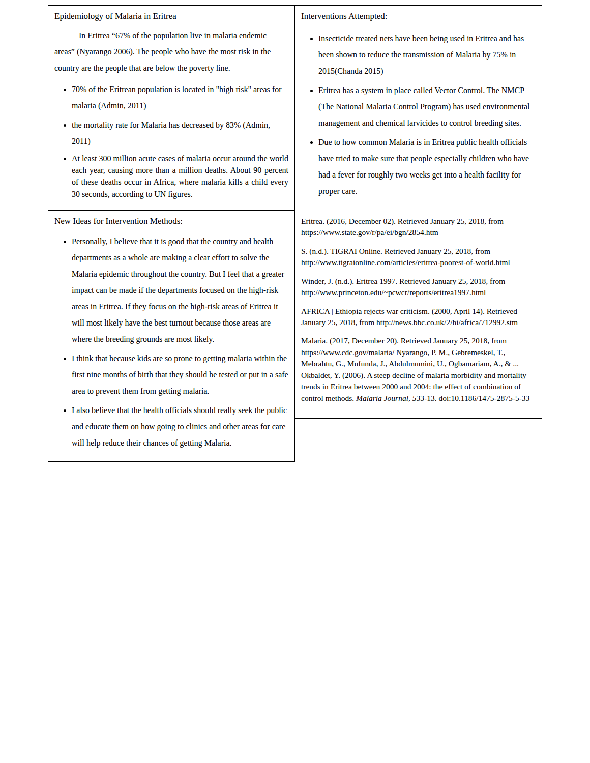Epidemiology of Malaria in Eritrea
In Eritrea “67% of the population live in malaria endemic areas” (Nyarango 2006). The people who have the most risk in the country are the people that are below the poverty line.
70% of the Eritrean population is located in "high risk" areas for malaria (Admin, 2011)
the mortality rate for Malaria has decreased by 83% (Admin, 2011)
At least 300 million acute cases of malaria occur around the world each year, causing more than a million deaths. About 90 percent of these deaths occur in Africa, where malaria kills a child every 30 seconds, according to UN figures.
Interventions Attempted:
Insecticide treated nets have been being used in Eritrea and has been shown to reduce the transmission of Malaria by 75% in 2015(Chanda 2015)
Eritrea has a system in place called Vector Control. The NMCP (The National Malaria Control Program) has used environmental management and chemical larvicides to control breeding sites.
Due to how common Malaria is in Eritrea public health officials have tried to make sure that people especially children who have had a fever for roughly two weeks get into a health facility for proper care.
New Ideas for Intervention Methods:
Personally, I believe that it is good that the country and health departments as a whole are making a clear effort to solve the Malaria epidemic throughout the country. But I feel that a greater impact can be made if the departments focused on the high-risk areas in Eritrea. If they focus on the high-risk areas of Eritrea it will most likely have the best turnout because those areas are where the breeding grounds are most likely.
I think that because kids are so prone to getting malaria within the first nine months of birth that they should be tested or put in a safe area to prevent them from getting malaria.
I also believe that the health officials should really seek the public and educate them on how going to clinics and other areas for care will help reduce their chances of getting Malaria.
Eritrea. (2016, December 02). Retrieved January 25, 2018, from https://www.state.gov/r/pa/ei/bgn/2854.htm
S. (n.d.). TIGRAI Online. Retrieved January 25, 2018, from http://www.tigraionline.com/articles/eritrea-poorest-of-world.html
Winder, J. (n.d.). Eritrea 1997. Retrieved January 25, 2018, from http://www.princeton.edu/~pcwcr/reports/eritrea1997.html
AFRICA | Ethiopia rejects war criticism. (2000, April 14). Retrieved January 25, 2018, from http://news.bbc.co.uk/2/hi/africa/712992.stm
Malaria. (2017, December 20). Retrieved January 25, 2018, from https://www.cdc.gov/malaria/ Nyarango, P. M., Gebremeskel, T., Mebrahtu, G., Mufunda, J., Abdulmumini, U., Ogbamariam, A., & ... Okbaldet, Y. (2006). A steep decline of malaria morbidity and mortality trends in Eritrea between 2000 and 2004: the effect of combination of control methods. Malaria Journal, 533-13. doi:10.1186/1475-2875-5-33